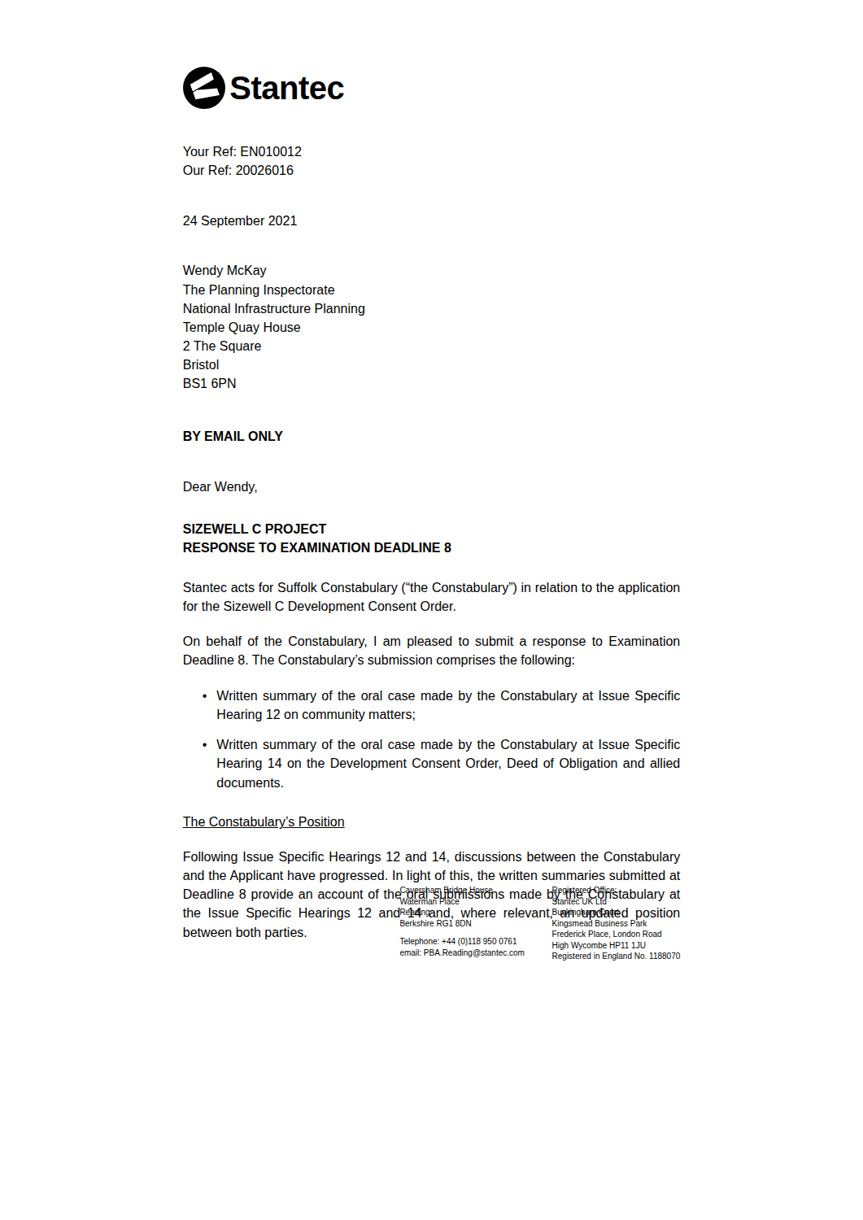Stantec
Your Ref: EN010012
Our Ref: 20026016
24 September 2021
Wendy McKay
The Planning Inspectorate
National Infrastructure Planning
Temple Quay House
2 The Square
Bristol
BS1 6PN
BY EMAIL ONLY
Dear Wendy,
SIZEWELL C PROJECT RESPONSE TO EXAMINATION DEADLINE 8
Stantec acts for Suffolk Constabulary (“the Constabulary”) in relation to the application for the Sizewell C Development Consent Order.
On behalf of the Constabulary, I am pleased to submit a response to Examination Deadline 8. The Constabulary’s submission comprises the following:
Written summary of the oral case made by the Constabulary at Issue Specific Hearing 12 on community matters;
Written summary of the oral case made by the Constabulary at Issue Specific Hearing 14 on the Development Consent Order, Deed of Obligation and allied documents.
The Constabulary’s Position
Following Issue Specific Hearings 12 and 14, discussions between the Constabulary and the Applicant have progressed. In light of this, the written summaries submitted at Deadline 8 provide an account of the oral submissions made by the Constabulary at the Issue Specific Hearings 12 and 14 and, where relevant, an updated position between both parties.
Caversham Bridge House
Waterman Place
Reading
Berkshire RG1 8DN
Telephone: +44 (0)118 950 0761
email: PBA.Reading@stantec.com
Registered Office:
Stantec UK Ltd
Buckingham Court
Kingsmead Business Park
Frederick Place, London Road
High Wycombe HP11 1JU
Registered in England No. 1188070